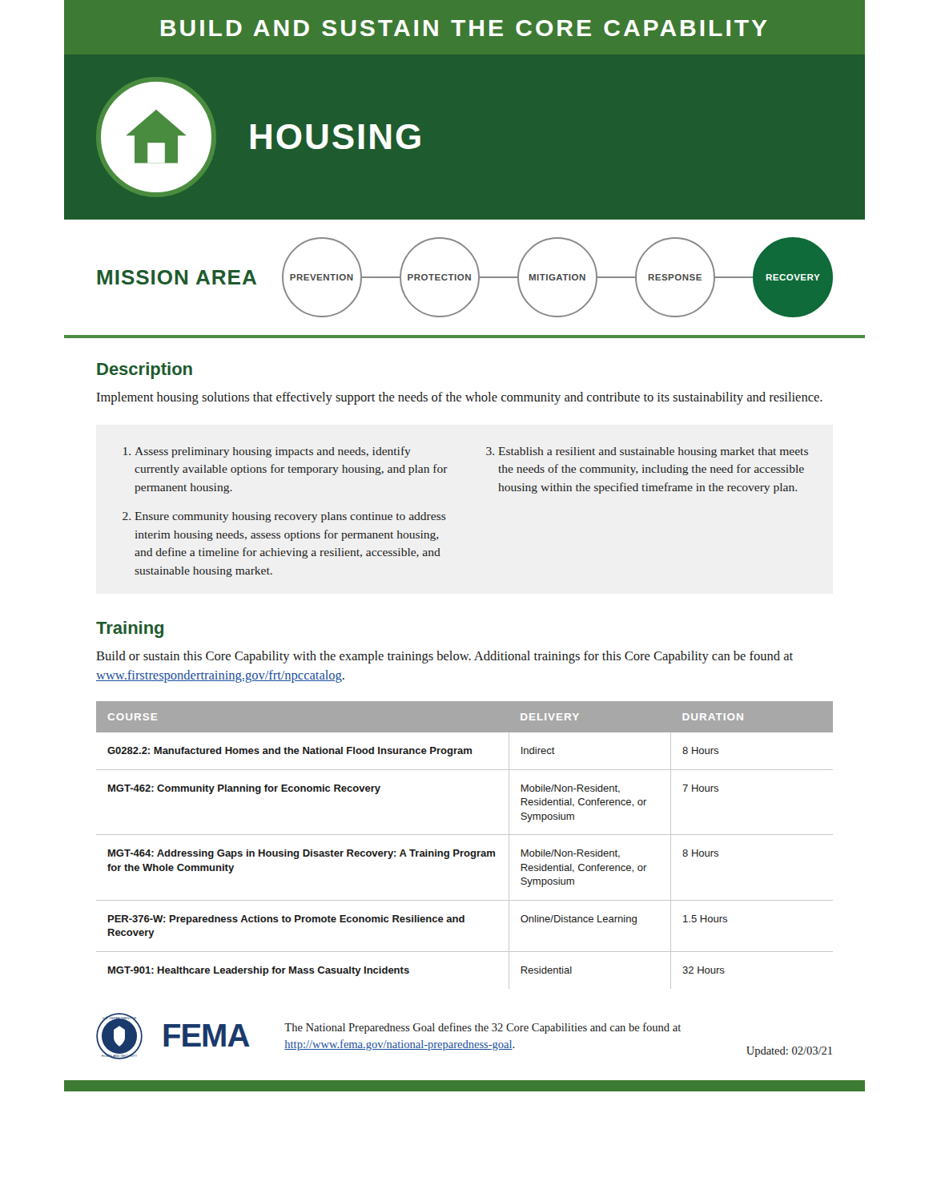BUILD AND SUSTAIN THE CORE CAPABILITY
HOUSING
MISSION AREA
PREVENTION
PROTECTION
MITIGATION
RESPONSE
RECOVERY
Description
Implement housing solutions that effectively support the needs of the whole community and contribute to its sustainability and resilience.
Assess preliminary housing impacts and needs, identify currently available options for temporary housing, and plan for permanent housing.
Ensure community housing recovery plans continue to address interim housing needs, assess options for permanent housing, and define a timeline for achieving a resilient, accessible, and sustainable housing market.
Establish a resilient and sustainable housing market that meets the needs of the community, including the need for accessible housing within the specified timeframe in the recovery plan.
Training
Build or sustain this Core Capability with the example trainings below. Additional trainings for this Core Capability can be found at www.firstrespondertraining.gov/frt/npccatalog.
| COURSE | DELIVERY | DURATION |
| --- | --- | --- |
| G0282.2: Manufactured Homes and the National Flood Insurance Program | Indirect | 8 Hours |
| MGT-462: Community Planning for Economic Recovery | Mobile/Non-Resident, Residential, Conference, or Symposium | 7 Hours |
| MGT-464: Addressing Gaps in Housing Disaster Recovery: A Training Program for the Whole Community | Mobile/Non-Resident, Residential, Conference, or Symposium | 8 Hours |
| PER-376-W: Preparedness Actions to Promote Economic Resilience and Recovery | Online/Distance Learning | 1.5 Hours |
| MGT-901: Healthcare Leadership for Mass Casualty Incidents | Residential | 32 Hours |
U.S. DEPARTMENT OF HOMELAND SECURITY
FEMA
The National Preparedness Goal defines the 32 Core Capabilities and can be found at http://www.fema.gov/national-preparedness-goal.
Updated: 02/03/21